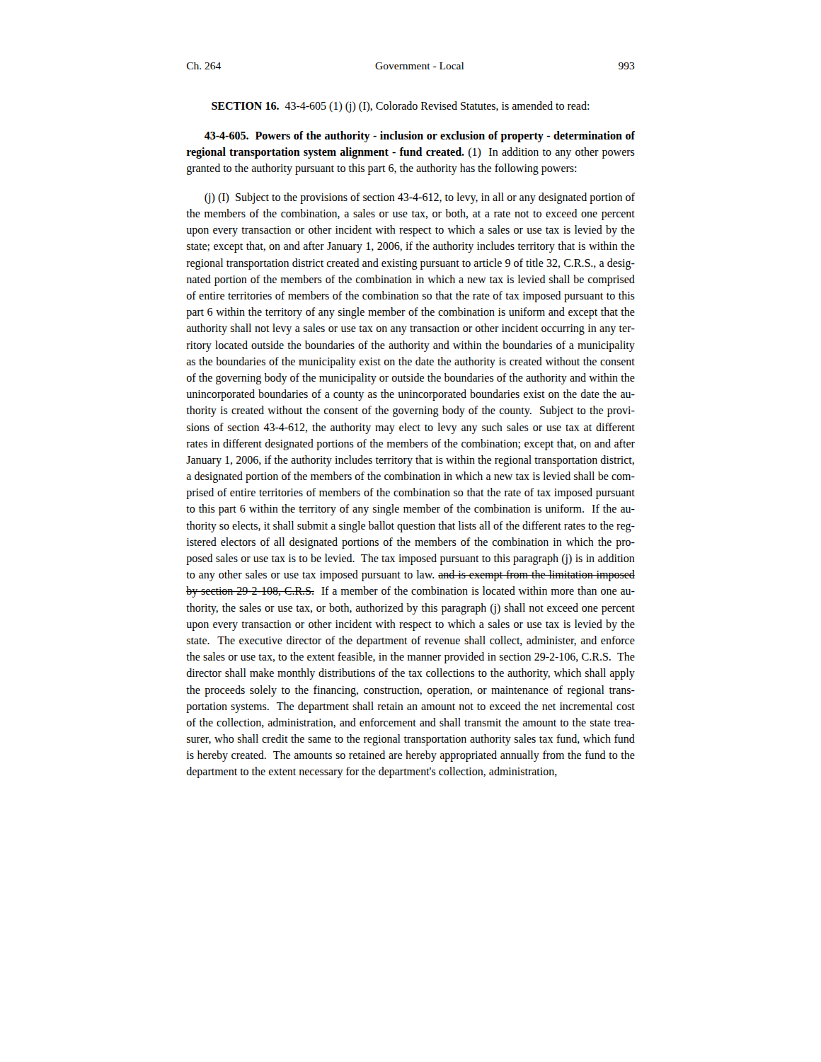Ch. 264
Government - Local
993
SECTION 16. 43-4-605 (1) (j) (I), Colorado Revised Statutes, is amended to read:
43-4-605. Powers of the authority - inclusion or exclusion of property - determination of regional transportation system alignment - fund created. (1) In addition to any other powers granted to the authority pursuant to this part 6, the authority has the following powers:
(j) (I) Subject to the provisions of section 43-4-612, to levy, in all or any designated portion of the members of the combination, a sales or use tax, or both, at a rate not to exceed one percent upon every transaction or other incident with respect to which a sales or use tax is levied by the state; except that, on and after January 1, 2006, if the authority includes territory that is within the regional transportation district created and existing pursuant to article 9 of title 32, C.R.S., a designated portion of the members of the combination in which a new tax is levied shall be comprised of entire territories of members of the combination so that the rate of tax imposed pursuant to this part 6 within the territory of any single member of the combination is uniform and except that the authority shall not levy a sales or use tax on any transaction or other incident occurring in any territory located outside the boundaries of the authority and within the boundaries of a municipality as the boundaries of the municipality exist on the date the authority is created without the consent of the governing body of the municipality or outside the boundaries of the authority and within the unincorporated boundaries of a county as the unincorporated boundaries exist on the date the authority is created without the consent of the governing body of the county. Subject to the provisions of section 43-4-612, the authority may elect to levy any such sales or use tax at different rates in different designated portions of the members of the combination; except that, on and after January 1, 2006, if the authority includes territory that is within the regional transportation district, a designated portion of the members of the combination in which a new tax is levied shall be comprised of entire territories of members of the combination so that the rate of tax imposed pursuant to this part 6 within the territory of any single member of the combination is uniform. If the authority so elects, it shall submit a single ballot question that lists all of the different rates to the registered electors of all designated portions of the members of the combination in which the proposed sales or use tax is to be levied. The tax imposed pursuant to this paragraph (j) is in addition to any other sales or use tax imposed pursuant to law. and is exempt from the limitation imposed by section 29-2-108, C.R.S. If a member of the combination is located within more than one authority, the sales or use tax, or both, authorized by this paragraph (j) shall not exceed one percent upon every transaction or other incident with respect to which a sales or use tax is levied by the state. The executive director of the department of revenue shall collect, administer, and enforce the sales or use tax, to the extent feasible, in the manner provided in section 29-2-106, C.R.S. The director shall make monthly distributions of the tax collections to the authority, which shall apply the proceeds solely to the financing, construction, operation, or maintenance of regional transportation systems. The department shall retain an amount not to exceed the net incremental cost of the collection, administration, and enforcement and shall transmit the amount to the state treasurer, who shall credit the same to the regional transportation authority sales tax fund, which fund is hereby created. The amounts so retained are hereby appropriated annually from the fund to the department to the extent necessary for the department's collection, administration,